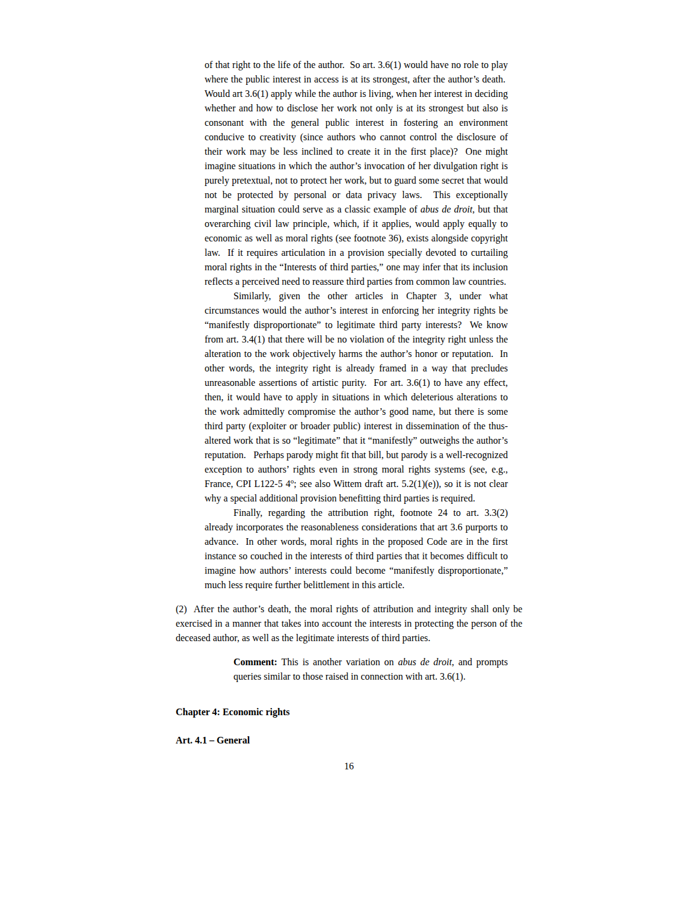of that right to the life of the author. So art. 3.6(1) would have no role to play where the public interest in access is at its strongest, after the author’s death. Would art 3.6(1) apply while the author is living, when her interest in deciding whether and how to disclose her work not only is at its strongest but also is consonant with the general public interest in fostering an environment conducive to creativity (since authors who cannot control the disclosure of their work may be less inclined to create it in the first place)? One might imagine situations in which the author’s invocation of her divulgation right is purely pretextual, not to protect her work, but to guard some secret that would not be protected by personal or data privacy laws. This exceptionally marginal situation could serve as a classic example of abus de droit, but that overarching civil law principle, which, if it applies, would apply equally to economic as well as moral rights (see footnote 36), exists alongside copyright law. If it requires articulation in a provision specially devoted to curtailing moral rights in the “Interests of third parties,” one may infer that its inclusion reflects a perceived need to reassure third parties from common law countries.
Similarly, given the other articles in Chapter 3, under what circumstances would the author’s interest in enforcing her integrity rights be “manifestly disproportionate” to legitimate third party interests? We know from art. 3.4(1) that there will be no violation of the integrity right unless the alteration to the work objectively harms the author’s honor or reputation. In other words, the integrity right is already framed in a way that precludes unreasonable assertions of artistic purity. For art. 3.6(1) to have any effect, then, it would have to apply in situations in which deleterious alterations to the work admittedly compromise the author’s good name, but there is some third party (exploiter or broader public) interest in dissemination of the thus-altered work that is so “legitimate” that it “manifestly” outweighs the author’s reputation. Perhaps parody might fit that bill, but parody is a well-recognized exception to authors’ rights even in strong moral rights systems (see, e.g., France, CPI L122-5 4o; see also Wittem draft art. 5.2(1)(e)), so it is not clear why a special additional provision benefitting third parties is required.
Finally, regarding the attribution right, footnote 24 to art. 3.3(2) already incorporates the reasonableness considerations that art 3.6 purports to advance. In other words, moral rights in the proposed Code are in the first instance so couched in the interests of third parties that it becomes difficult to imagine how authors’ interests could become “manifestly disproportionate,” much less require further belittlement in this article.
(2) After the author’s death, the moral rights of attribution and integrity shall only be exercised in a manner that takes into account the interests in protecting the person of the deceased author, as well as the legitimate interests of third parties.
Comment: This is another variation on abus de droit, and prompts queries similar to those raised in connection with art. 3.6(1).
Chapter 4: Economic rights
Art. 4.1 – General
16